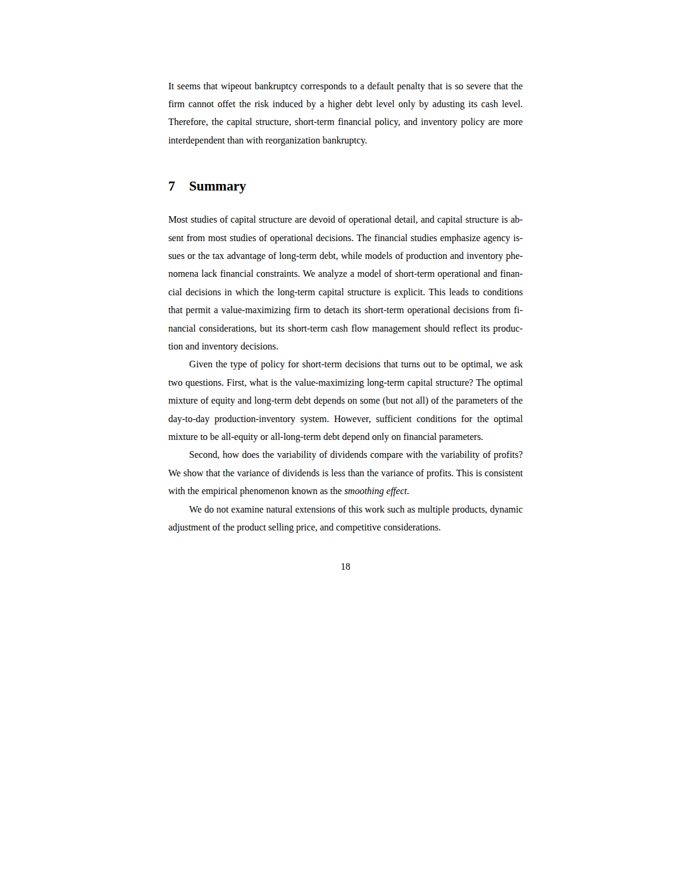It seems that wipeout bankruptcy corresponds to a default penalty that is so severe that the firm cannot offet the risk induced by a higher debt level only by adusting its cash level. Therefore, the capital structure, short-term financial policy, and inventory policy are more interdependent than with reorganization bankruptcy.
7 Summary
Most studies of capital structure are devoid of operational detail, and capital structure is absent from most studies of operational decisions. The financial studies emphasize agency issues or the tax advantage of long-term debt, while models of production and inventory phenomena lack financial constraints. We analyze a model of short-term operational and financial decisions in which the long-term capital structure is explicit. This leads to conditions that permit a value-maximizing firm to detach its short-term operational decisions from financial considerations, but its short-term cash flow management should reflect its production and inventory decisions.
Given the type of policy for short-term decisions that turns out to be optimal, we ask two questions. First, what is the value-maximizing long-term capital structure? The optimal mixture of equity and long-term debt depends on some (but not all) of the parameters of the day-to-day production-inventory system. However, sufficient conditions for the optimal mixture to be all-equity or all-long-term debt depend only on financial parameters.
Second, how does the variability of dividends compare with the variability of profits? We show that the variance of dividends is less than the variance of profits. This is consistent with the empirical phenomenon known as the smoothing effect.
We do not examine natural extensions of this work such as multiple products, dynamic adjustment of the product selling price, and competitive considerations.
18